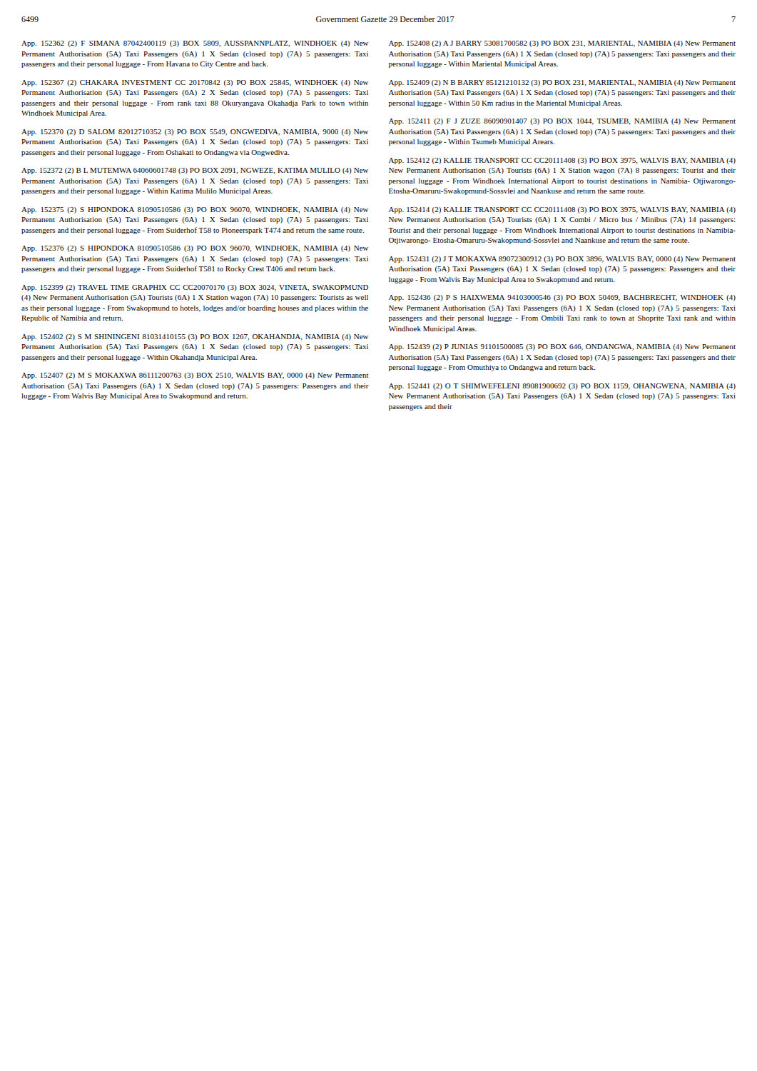6499
Government Gazette 29 December 2017
7
App. 152362 (2) F SIMANA 87042400119 (3) BOX 5809, AUSSPANNPLATZ, WINDHOEK (4) New Permanent Authorisation (5A) Taxi Passengers (6A) 1 X Sedan (closed top) (7A) 5 passengers: Taxi passengers and their personal luggage - From Havana to City Centre and back.
App. 152367 (2) CHAKARA INVESTMENT CC 20170842 (3) PO BOX 25845, WINDHOEK (4) New Permanent Authorisation (5A) Taxi Passengers (6A) 2 X Sedan (closed top) (7A) 5 passengers: Taxi passengers and their personal luggage - From rank taxi 88 Okuryangava Okahadja Park to town within Windhoek Municipal Area.
App. 152370 (2) D SALOM 82012710352 (3) PO BOX 5549, ONGWEDIVA, NAMIBIA, 9000 (4) New Permanent Authorisation (5A) Taxi Passengers (6A) 1 X Sedan (closed top) (7A) 5 passengers: Taxi passengers and their personal luggage - From Oshakati to Ondangwa via Ongwediva.
App. 152372 (2) B L MUTEMWA 64060601748 (3) PO BOX 2091, NGWEZE, KATIMA MULILO (4) New Permanent Authorisation (5A) Taxi Passengers (6A) 1 X Sedan (closed top) (7A) 5 passengers: Taxi passengers and their personal luggage - Within Katima Mulilo Municipal Areas.
App. 152375 (2) S HIPONDOKA 81090510586 (3) PO BOX 96070, WINDHOEK, NAMIBIA (4) New Permanent Authorisation (5A) Taxi Passengers (6A) 1 X Sedan (closed top) (7A) 5 passengers: Taxi passengers and their personal luggage - From Suiderhof T58 to Pioneerspark T474 and return the same route.
App. 152376 (2) S HIPONDOKA 81090510586 (3) PO BOX 96070, WINDHOEK, NAMIBIA (4) New Permanent Authorisation (5A) Taxi Passengers (6A) 1 X Sedan (closed top) (7A) 5 passengers: Taxi passengers and their personal luggage - From Suiderhof T581 to Rocky Crest T406 and return back.
App. 152399 (2) TRAVEL TIME GRAPHIX CC CC20070170 (3) BOX 3024, VINETA, SWAKOPMUND (4) New Permanent Authorisation (5A) Tourists (6A) 1 X Station wagon (7A) 10 passengers: Tourists as well as their personal luggage - From Swakopmund to hotels, lodges and/or boarding houses and places within the Republic of Namibia and return.
App. 152402 (2) S M SHININGENI 81031410155 (3) PO BOX 1267, OKAHANDJA, NAMIBIA (4) New Permanent Authorisation (5A) Taxi Passengers (6A) 1 X Sedan (closed top) (7A) 5 passengers: Taxi passengers and their personal luggage - Within Okahandja Municipal Area.
App. 152407 (2) M S MOKAXWA 86111200763 (3) BOX 2510, WALVIS BAY, 0000 (4) New Permanent Authorisation (5A) Taxi Passengers (6A) 1 X Sedan (closed top) (7A) 5 passengers: Passengers and their luggage - From Walvis Bay Municipal Area to Swakopmund and return.
App. 152408 (2) A J BARRY 53081700582 (3) PO BOX 231, MARIENTAL, NAMIBIA (4) New Permanent Authorisation (5A) Taxi Passengers (6A) 1 X Sedan (closed top) (7A) 5 passengers: Taxi passengers and their personal luggage - Within Mariental Municipal Areas.
App. 152409 (2) N B BARRY 85121210132 (3) PO BOX 231, MARIENTAL, NAMIBIA (4) New Permanent Authorisation (5A) Taxi Passengers (6A) 1 X Sedan (closed top) (7A) 5 passengers: Taxi passengers and their personal luggage - Within 50 Km radius in the Mariental Municipal Areas.
App. 152411 (2) F J ZUZE 86090901407 (3) PO BOX 1044, TSUMEB, NAMIBIA (4) New Permanent Authorisation (5A) Taxi Passengers (6A) 1 X Sedan (closed top) (7A) 5 passengers: Taxi passengers and their personal luggage - Within Tsumeb Municipal Arears.
App. 152412 (2) KALLIE TRANSPORT CC CC20111408 (3) PO BOX 3975, WALVIS BAY, NAMIBIA (4) New Permanent Authorisation (5A) Tourists (6A) 1 X Station wagon (7A) 8 passengers: Tourist and their personal luggage - From Windhoek International Airport to tourist destinations in Namibia- Otjiwarongo- Etosha-Omaruru-Swakopmund-Sossvlei and Naankuse and return the same route.
App. 152414 (2) KALLIE TRANSPORT CC CC20111408 (3) PO BOX 3975, WALVIS BAY, NAMIBIA (4) New Permanent Authorisation (5A) Tourists (6A) 1 X Combi / Micro bus / Minibus (7A) 14 passengers: Tourist and their personal luggage - From Windhoek International Airport to tourist destinations in Namibia- Otjiwarongo- Etosha-Omaruru-Swakopmund-Sossvlei and Naankuse and return the same route.
App. 152431 (2) J T MOKAXWA 89072300912 (3) PO BOX 3896, WALVIS BAY, 0000 (4) New Permanent Authorisation (5A) Taxi Passengers (6A) 1 X Sedan (closed top) (7A) 5 passengers: Passengers and their luggage - From Walvis Bay Municipal Area to Swakopmund and return.
App. 152436 (2) P S HAIXWEMA 94103000546 (3) PO BOX 50469, BACHBRECHT, WINDHOEK (4) New Permanent Authorisation (5A) Taxi Passengers (6A) 1 X Sedan (closed top) (7A) 5 passengers: Taxi passengers and their personal luggage - From Ombili Taxi rank to town at Shoprite Taxi rank and within Windhoek Municipal Areas.
App. 152439 (2) P JUNIAS 91101500085 (3) PO BOX 646, ONDANGWA, NAMIBIA (4) New Permanent Authorisation (5A) Taxi Passengers (6A) 1 X Sedan (closed top) (7A) 5 passengers: Taxi passengers and their personal luggage - From Omuthiya to Ondangwa and return back.
App. 152441 (2) O T SHIMWEFELENI 89081900692 (3) PO BOX 1159, OHANGWENA, NAMIBIA (4) New Permanent Authorisation (5A) Taxi Passengers (6A) 1 X Sedan (closed top) (7A) 5 passengers: Taxi passengers and their